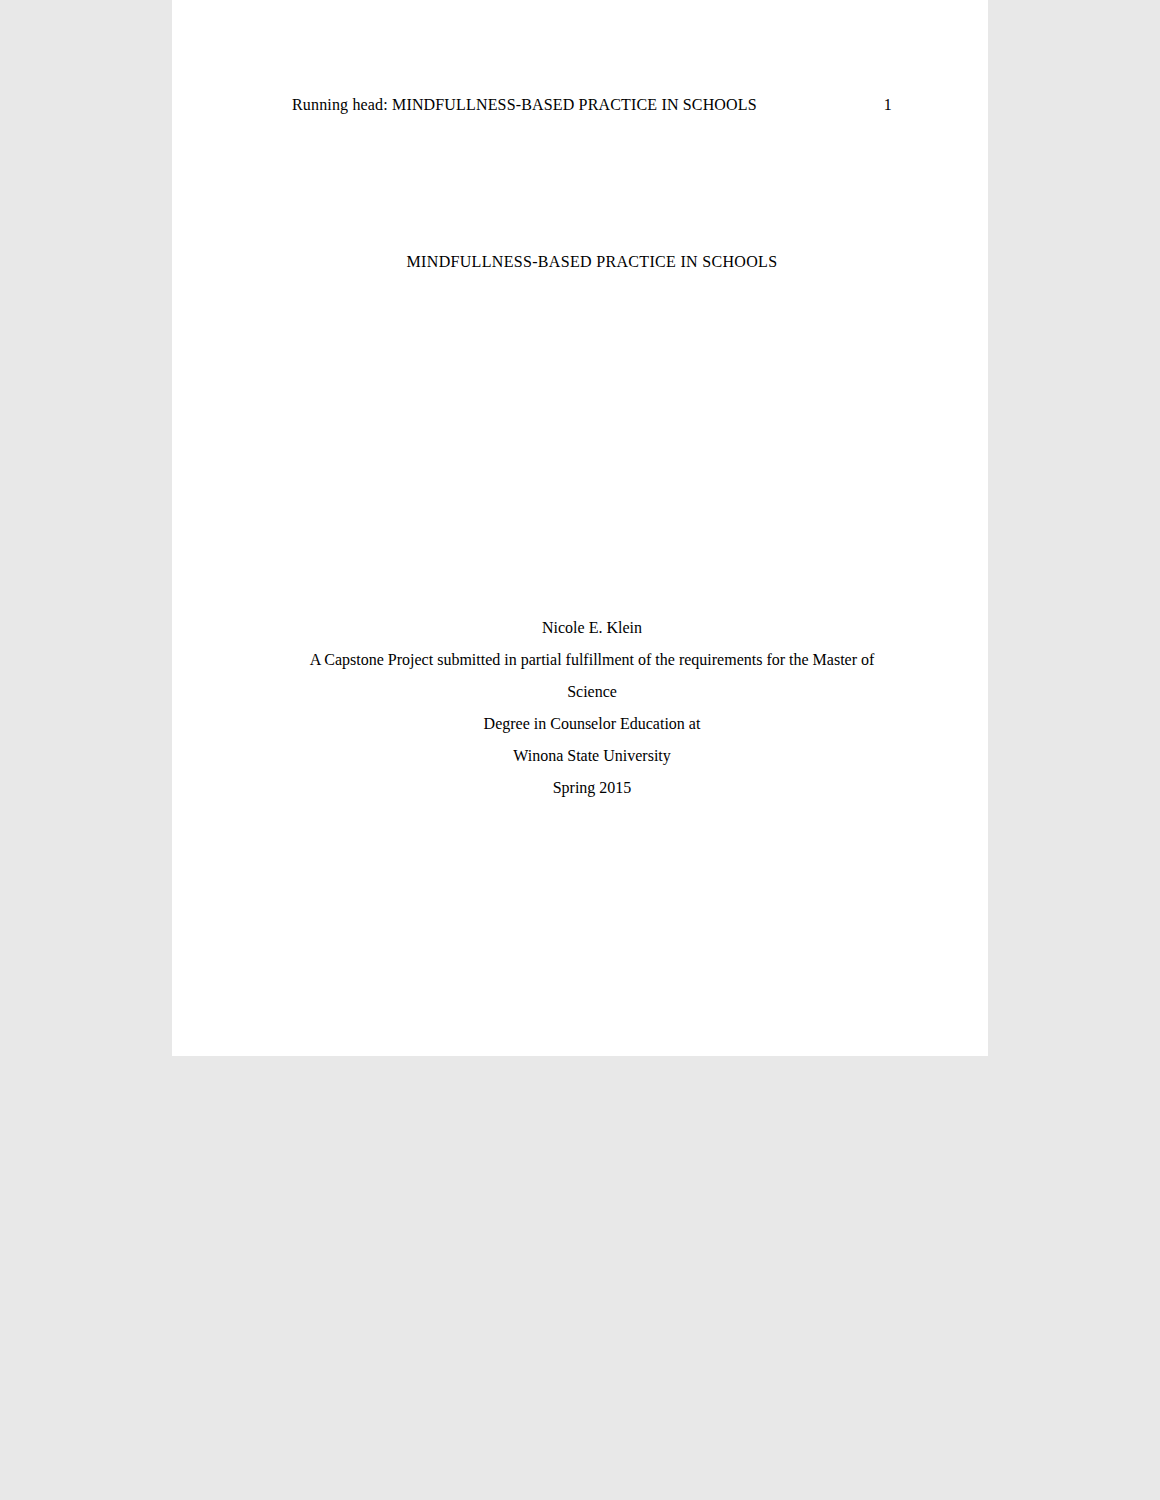Running head: MINDFULLNESS-BASED PRACTICE IN SCHOOLS 1
MINDFULLNESS-BASED PRACTICE IN SCHOOLS
Nicole E. Klein
A Capstone Project submitted in partial fulfillment of the requirements for the Master of Science
Degree in Counselor Education at
Winona State University
Spring 2015